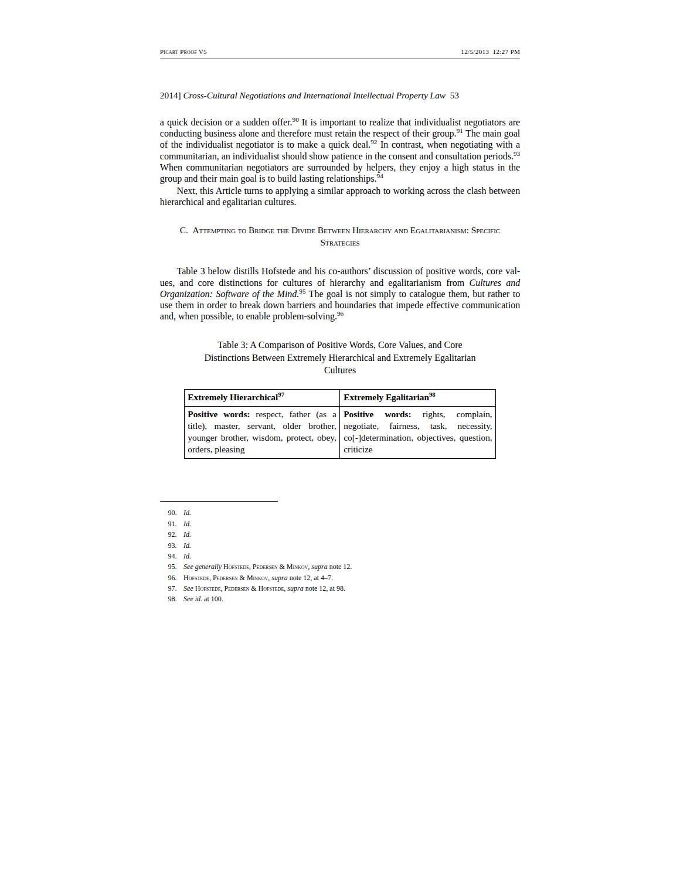Picart Proof V5 12/5/2013 12:27 PM
2014] Cross-Cultural Negotiations and International Intellectual Property Law 53
a quick decision or a sudden offer.90 It is important to realize that individualist negotiators are conducting business alone and therefore must retain the respect of their group.91 The main goal of the individualist negotiator is to make a quick deal.92 In contrast, when negotiating with a communitarian, an individualist should show patience in the consent and consultation periods.93 When communitarian negotiators are surrounded by helpers, they enjoy a high status in the group and their main goal is to build lasting relationships.94
Next, this Article turns to applying a similar approach to working across the clash between hierarchical and egalitarian cultures.
C. Attempting to Bridge the Divide Between Hierarchy and Egalitarianism: Specific Strategies
Table 3 below distills Hofstede and his co-authors’ discussion of positive words, core values, and core distinctions for cultures of hierarchy and egalitarianism from Cultures and Organization: Software of the Mind.95 The goal is not simply to catalogue them, but rather to use them in order to break down barriers and boundaries that impede effective communication and, when possible, to enable problem-solving.96
Table 3: A Comparison of Positive Words, Core Values, and Core
Distinctions Between Extremely Hierarchical and Extremely Egalitarian
Cultures
| Extremely Hierarchical 97 | Extremely Egalitarian 98 |
| Positive words: respect, father (as a title), master, servant, older brother, younger brother, wisdom, protect, obey, orders, pleasing | Positive words: rights, complain, negotiate, fairness, task, necessity, co[-]determination, objectives, question, criticize |
90. Id.
91. Id.
92. Id.
93. Id.
94. Id.
95. See generally Hofstede, Pedersen & Minkov, supra note 12.
96. Hofstede, Pedersen & Minkov, supra note 12, at 4–7.
97. See Hofstede, Pedersen & Hofstede, supra note 12, at 98.
98. See id. at 100.